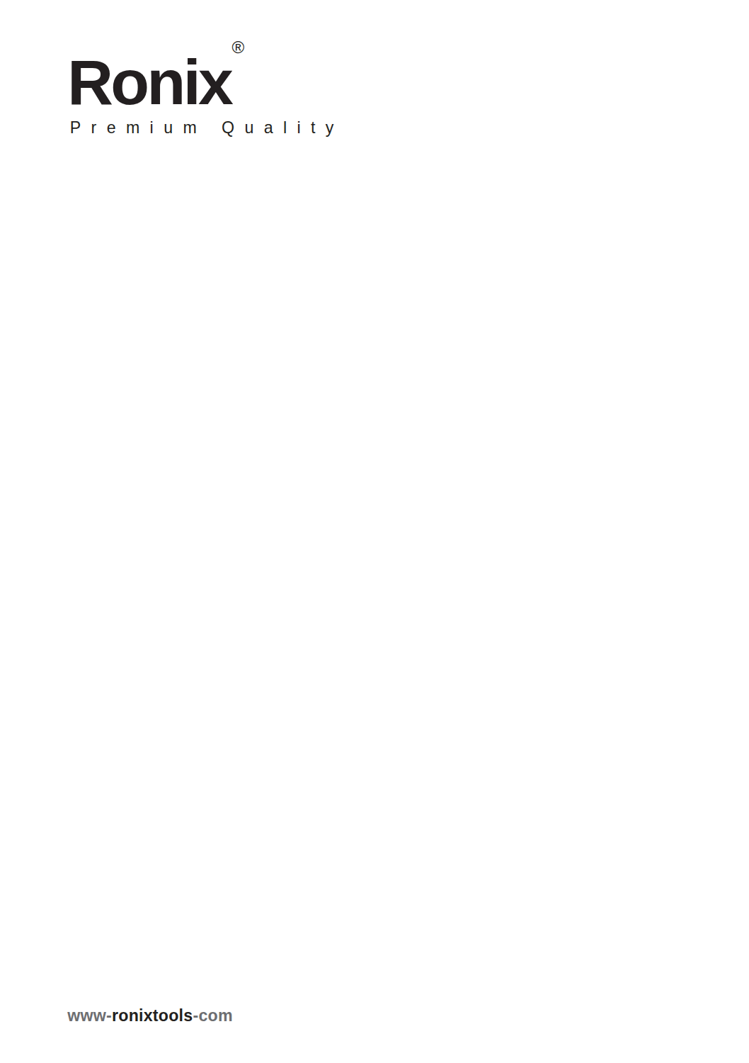Ronix®
Premium Quality
www-ronixtools-com